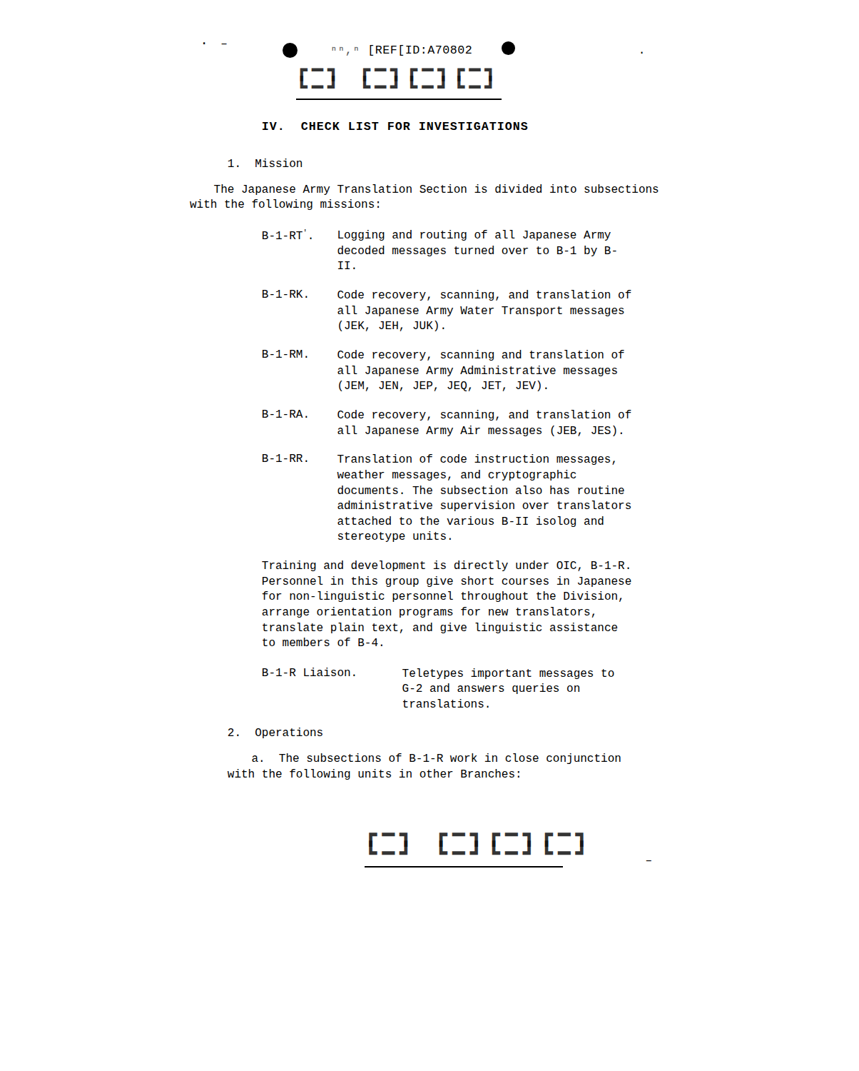· – ⁿⁿ,ⁿ [REF[ID:A70802 ·
┏━┓ ┏━┓┏━┓┏━┓
┗━┛ ┗━┛┗━┛┗━┛
IV. Check List for Investigations
1. Mission
The Japanese Army Translation Section is divided into subsections with the following missions:
B-1-RT′.
Logging and routing of all Japanese Army decoded messages turned over to B-1 by B-II.
B-1-RK.
Code recovery, scanning, and translation of all Japanese Army Water Transport messages (JEK, JEH, JUK).
B-1-RM.
Code recovery, scanning and translation of all Japanese Army Administrative messages (JEM, JEN, JEP, JEQ, JET, JEV).
B-1-RA.
Code recovery, scanning, and translation of all Japanese Army Air messages (JEB, JES).
B-1-RR.
Translation of code instruction messages, weather messages, and cryptographic documents. The subsection also has routine administrative supervision over translators attached to the various B-II isolog and stereotype units.
Training and development is directly under OIC, B-1-R. Personnel in this group give short courses in Japanese for non-linguistic personnel throughout the Division, arrange orientation programs for new translators, translate plain text, and give linguistic assistance to members of B-4.
B-1-R Liaison.
Teletypes important messages to G-2 and answers queries on translations.
2. Operations
a. The subsections of B-1-R work in close conjunction with the following units in other Branches:
┏━┓ ┏━┓┏━┓┏━┓
┗━┛ ┗━┛┗━┛┗━┛
–